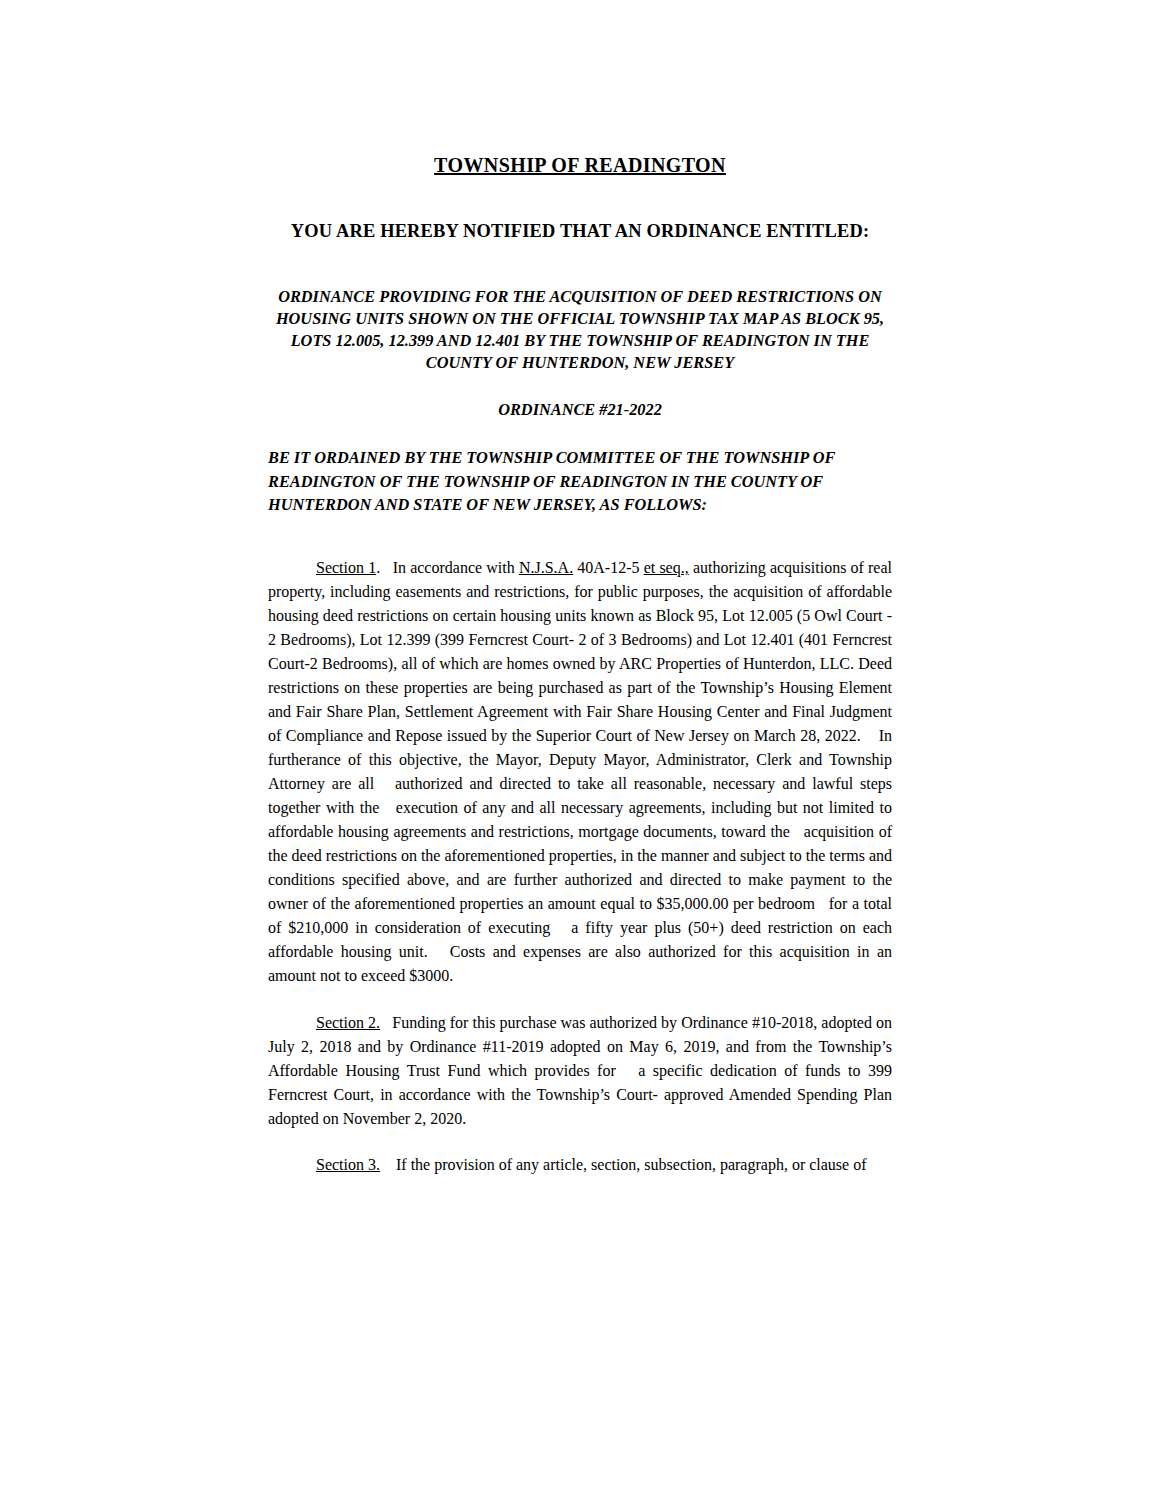TOWNSHIP OF READINGTON
YOU ARE HEREBY NOTIFIED THAT AN ORDINANCE ENTITLED:
ORDINANCE PROVIDING FOR THE ACQUISITION OF DEED RESTRICTIONS ON HOUSING UNITS SHOWN ON THE OFFICIAL TOWNSHIP TAX MAP AS BLOCK 95, LOTS 12.005, 12.399 AND 12.401 BY THE TOWNSHIP OF READINGTON IN THE COUNTY OF HUNTERDON, NEW JERSEY
ORDINANCE #21-2022
BE IT ORDAINED BY THE TOWNSHIP COMMITTEE OF THE TOWNSHIP OF READINGTON OF THE TOWNSHIP OF READINGTON IN THE COUNTY OF HUNTERDON AND STATE OF NEW JERSEY, AS FOLLOWS:
Section 1. In accordance with N.J.S.A. 40A-12-5 et seq., authorizing acquisitions of real property, including easements and restrictions, for public purposes, the acquisition of affordable housing deed restrictions on certain housing units known as Block 95, Lot 12.005 (5 Owl Court - 2 Bedrooms), Lot 12.399 (399 Ferncrest Court- 2 of 3 Bedrooms) and Lot 12.401 (401 Ferncrest Court-2 Bedrooms), all of which are homes owned by ARC Properties of Hunterdon, LLC. Deed restrictions on these properties are being purchased as part of the Township’s Housing Element and Fair Share Plan, Settlement Agreement with Fair Share Housing Center and Final Judgment of Compliance and Repose issued by the Superior Court of New Jersey on March 28, 2022. In furtherance of this objective, the Mayor, Deputy Mayor, Administrator, Clerk and Township Attorney are all authorized and directed to take all reasonable, necessary and lawful steps together with the execution of any and all necessary agreements, including but not limited to affordable housing agreements and restrictions, mortgage documents, toward the acquisition of the deed restrictions on the aforementioned properties, in the manner and subject to the terms and conditions specified above, and are further authorized and directed to make payment to the owner of the aforementioned properties an amount equal to $35,000.00 per bedroom for a total of $210,000 in consideration of executing a fifty year plus (50+) deed restriction on each affordable housing unit. Costs and expenses are also authorized for this acquisition in an amount not to exceed $3000.
Section 2. Funding for this purchase was authorized by Ordinance #10-2018, adopted on July 2, 2018 and by Ordinance #11-2019 adopted on May 6, 2019, and from the Township’s Affordable Housing Trust Fund which provides for a specific dedication of funds to 399 Ferncrest Court, in accordance with the Township’s Court- approved Amended Spending Plan adopted on November 2, 2020.
Section 3. If the provision of any article, section, subsection, paragraph, or clause of